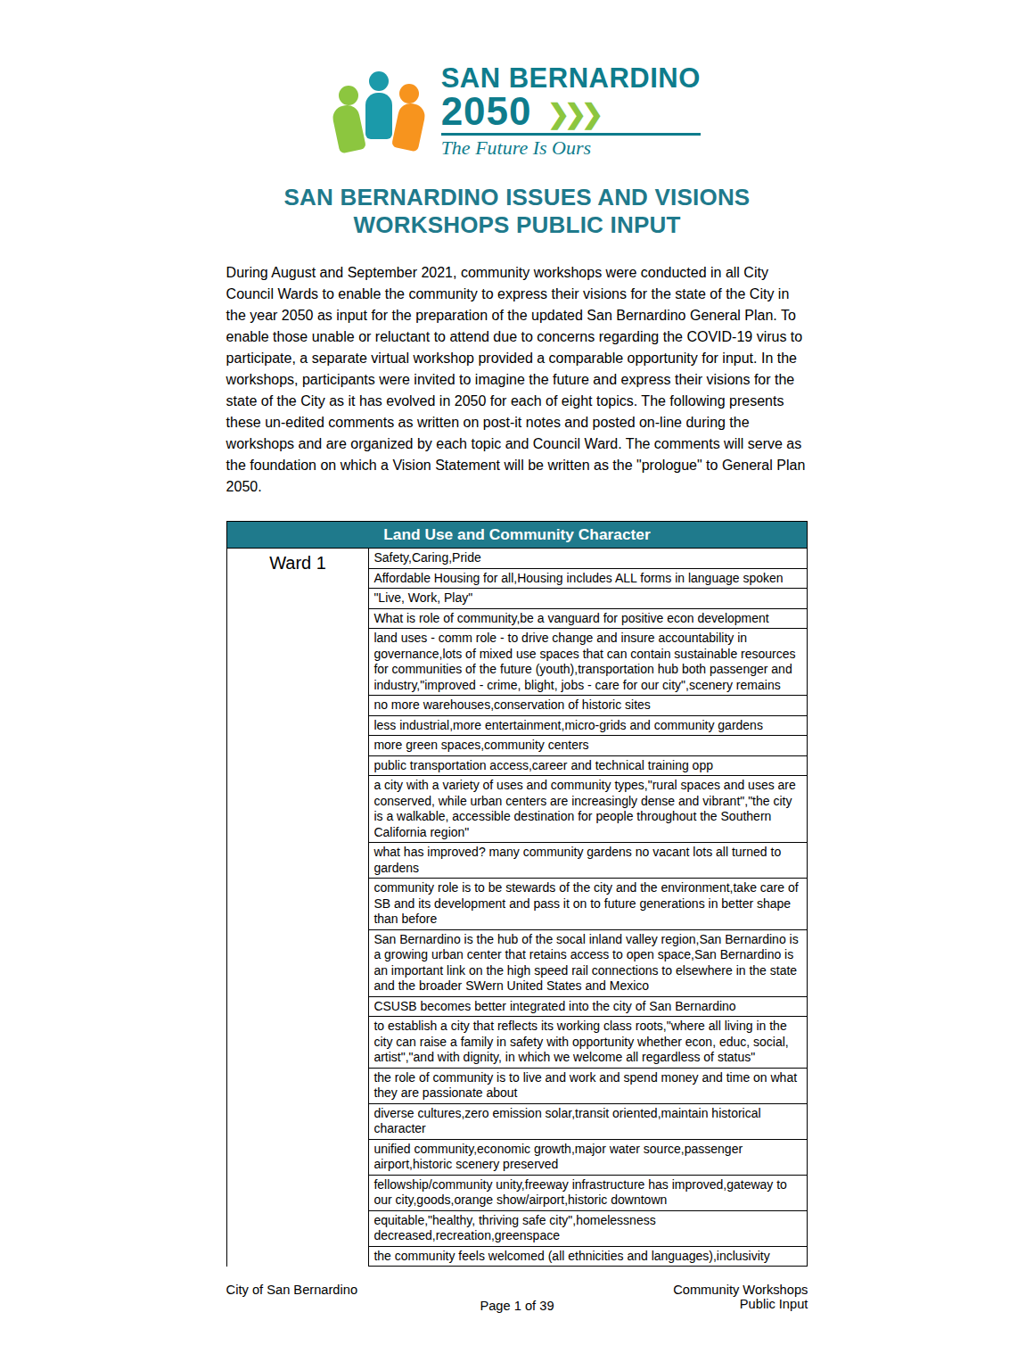SAN BERNARDINO
2050 ❯❯❯
The Future Is Ours
SAN BERNARDINO ISSUES AND VISIONS WORKSHOPS PUBLIC INPUT
During August and September 2021, community workshops were conducted in all City Council Wards to enable the community to express their visions for the state of the City in the year 2050 as input for the preparation of the updated San Bernardino General Plan. To enable those unable or reluctant to attend due to concerns regarding the COVID-19 virus to participate, a separate virtual workshop provided a comparable opportunity for input. In the workshops, participants were invited to imagine the future and express their visions for the state of the City as it has evolved in 2050 for each of eight topics. The following presents these un-edited comments as written on post-it notes and posted on-line during the workshops and are organized by each topic and Council Ward. The comments will serve as the foundation on which a Vision Statement will be written as the "prologue" to General Plan 2050.
Land Use and Community Character
| Ward 1 | Safety,Caring,Pride |
| Affordable Housing for all,Housing includes ALL forms in language spoken |
| "Live, Work, Play" |
| What is role of community,be a vanguard for positive econ development |
| land uses - comm role - to drive change and insure accountability in governance,lots of mixed use spaces that can contain sustainable resources for communities of the future (youth),transportation hub both passenger and industry,"improved - crime, blight, jobs - care for our city",scenery remains |
| no more warehouses,conservation of historic sites |
| less industrial,more entertainment,micro-grids and community gardens |
| more green spaces,community centers |
| public transportation access,career and technical training opp |
| a city with a variety of uses and community types,"rural spaces and uses are conserved, while urban centers are increasingly dense and vibrant","the city is a walkable, accessible destination for people throughout the Southern California region" |
| what has improved? many community gardens no vacant lots all turned to gardens |
| community role is to be stewards of the city and the environment,take care of SB and its development and pass it on to future generations in better shape than before |
| San Bernardino is the hub of the socal inland valley region,San Bernardino is a growing urban center that retains access to open space,San Bernardino is an important link on the high speed rail connections to elsewhere in the state and the broader SWern United States and Mexico |
| CSUSB becomes better integrated into the city of San Bernardino |
| to establish a city that reflects its working class roots,"where all living in the city can raise a family in safety with opportunity whether econ, educ, social, artist","and with dignity, in which we welcome all regardless of status" |
| the role of community is to live and work and spend money and time on what they are passionate about |
| diverse cultures,zero emission solar,transit oriented,maintain historical character |
| unified community,economic growth,major water source,passenger airport,historic scenery preserved |
| fellowship/community unity,freeway infrastructure has improved,gateway to our city,goods,orange show/airport,historic downtown |
| equitable,"healthy, thriving safe city",homelessness decreased,recreation,greenspace |
| the community feels welcomed (all ethnicities and languages),inclusivity |
City of San Bernardino
Community Workshops
Public Input
Page 1 of 39